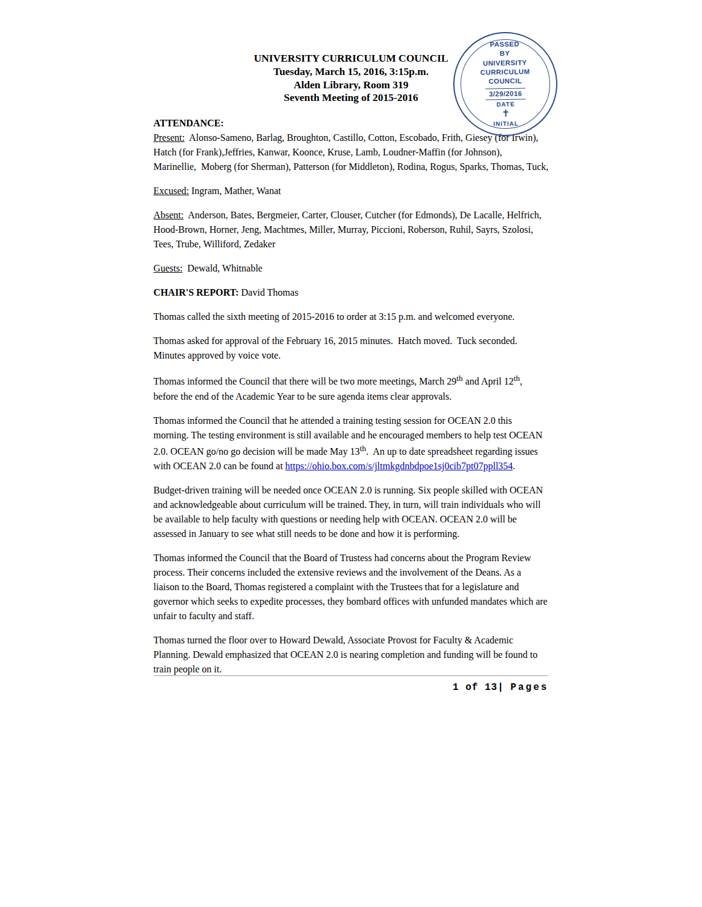PASSED
BY
UNIVERSITY
CURRICULUM
COUNCIL
3/29/2016
DATE
✝
INITIAL
UNIVERSITY CURRICULUM COUNCIL Tuesday, March 15, 2016, 3:15p.m.
Alden Library, Room 319
Seventh Meeting of 2015-2016
ATTENDANCE:
Present: Alonso-Sameno, Barlag, Broughton, Castillo, Cotton, Escobado, Frith, Giesey (for Irwin), Hatch (for Frank),Jeffries, Kanwar, Koonce, Kruse, Lamb, Loudner-Maffin (for Johnson), Marinellie, Moberg (for Sherman), Patterson (for Middleton), Rodina, Rogus, Sparks, Thomas, Tuck,
Excused: Ingram, Mather, Wanat
Absent: Anderson, Bates, Bergmeier, Carter, Clouser, Cutcher (for Edmonds), De Lacalle, Helfrich, Hood-Brown, Horner, Jeng, Machtmes, Miller, Murray, Piccioni, Roberson, Ruhil, Sayrs, Szolosi, Tees, Trube, Williford, Zedaker
Guests: Dewald, Whitnable
CHAIR'S REPORT: David Thomas
Thomas called the sixth meeting of 2015-2016 to order at 3:15 p.m. and welcomed everyone.
Thomas asked for approval of the February 16, 2015 minutes. Hatch moved. Tuck seconded. Minutes approved by voice vote.
Thomas informed the Council that there will be two more meetings, March 29th and April 12th, before the end of the Academic Year to be sure agenda items clear approvals.
Thomas informed the Council that he attended a training testing session for OCEAN 2.0 this morning. The testing environment is still available and he encouraged members to help test OCEAN 2.0. OCEAN go/no go decision will be made May 13th. An up to date spreadsheet regarding issues with OCEAN 2.0 can be found at https://ohio.box.com/s/jltmkgdnbdpoe1sj0cib7pt07ppll354.
Budget-driven training will be needed once OCEAN 2.0 is running. Six people skilled with OCEAN and acknowledgeable about curriculum will be trained. They, in turn, will train individuals who will be available to help faculty with questions or needing help with OCEAN. OCEAN 2.0 will be assessed in January to see what still needs to be done and how it is performing.
Thomas informed the Council that the Board of Trustess had concerns about the Program Review process. Their concerns included the extensive reviews and the involvement of the Deans. As a liaison to the Board, Thomas registered a complaint with the Trustees that for a legislature and governor which seeks to expedite processes, they bombard offices with unfunded mandates which are unfair to faculty and staff.
Thomas turned the floor over to Howard Dewald, Associate Provost for Faculty & Academic Planning. Dewald emphasized that OCEAN 2.0 is nearing completion and funding will be found to train people on it.
1 of 13| Pages